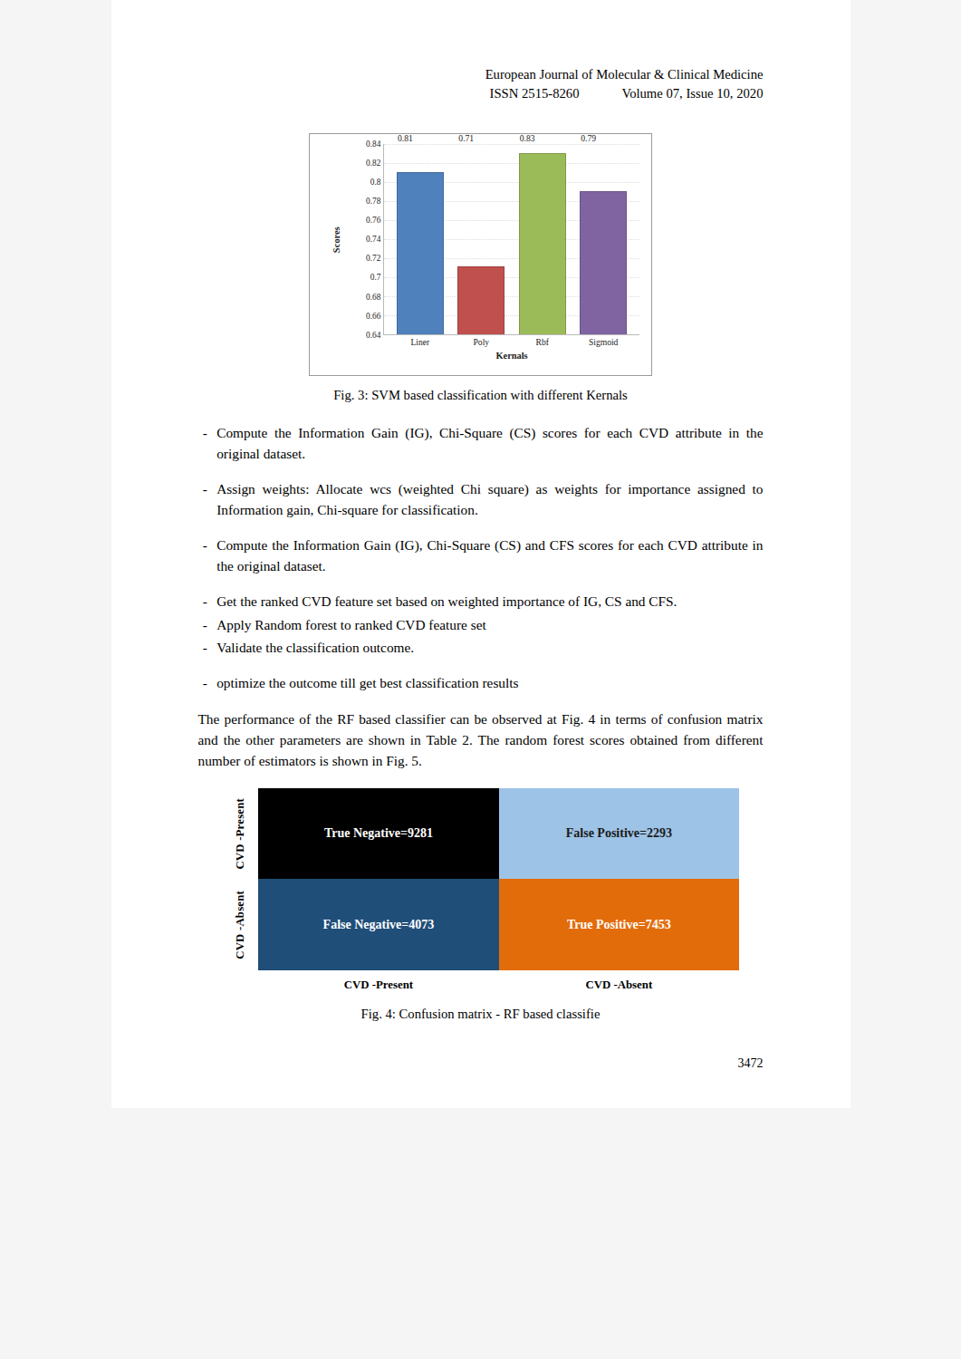European Journal of Molecular & Clinical Medicine ISSN 2515-8260 Volume 07, Issue 10, 2020
Scores
0.84 0.82 0.8 0.78 0.76 0.74 0.72 0.7 0.68 0.66 0.64
0.81
0.71
0.83
0.79
Liner Poly Rbf Sigmoid
Kernals
Fig. 3: SVM based classification with different Kernals
Compute the Information Gain (IG), Chi-Square (CS) scores for each CVD attribute in the original dataset.
Assign weights: Allocate wcs (weighted Chi square) as weights for importance assigned to Information gain, Chi-square for classification.
Compute the Information Gain (IG), Chi-Square (CS) and CFS scores for each CVD attribute in the original dataset.
Get the ranked CVD feature set based on weighted importance of IG, CS and CFS.
Apply Random forest to ranked CVD feature set
Validate the classification outcome.
optimize the outcome till get best classification results
The performance of the RF based classifier can be observed at Fig. 4 in terms of confusion matrix and the other parameters are shown in Table 2. The random forest scores obtained from different number of estimators is shown in Fig. 5.
CVD -Present
CVD -Absent
True Negative=9281
False Positive=2293
False Negative=4073
True Positive=7453
CVD -Present
CVD -Absent
Fig. 4: Confusion matrix - RF based classifie
3472